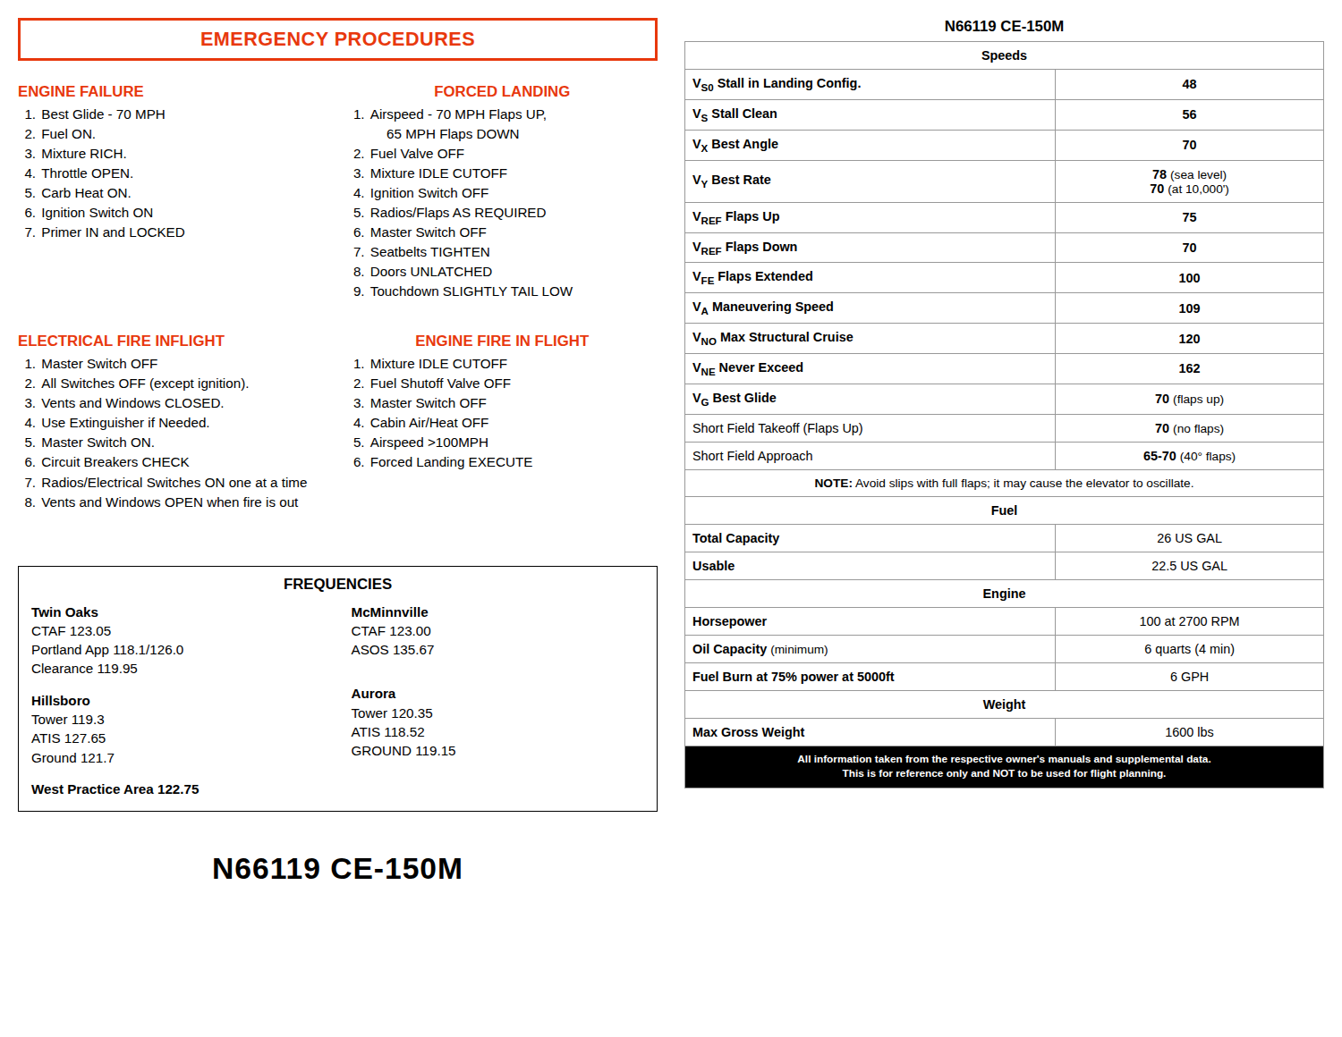EMERGENCY PROCEDURES
ENGINE FAILURE
Best Glide - 70 MPH
Fuel ON.
Mixture RICH.
Throttle OPEN.
Carb Heat ON.
Ignition Switch ON
Primer IN and LOCKED
FORCED LANDING
Airspeed - 70 MPH Flaps UP, 65 MPH Flaps DOWN
Fuel Valve OFF
Mixture IDLE CUTOFF
Ignition Switch OFF
Radios/Flaps AS REQUIRED
Master Switch OFF
Seatbelts TIGHTEN
Doors UNLATCHED
Touchdown SLIGHTLY TAIL LOW
ELECTRICAL FIRE INFLIGHT
Master Switch OFF
All Switches OFF (except ignition).
Vents and Windows CLOSED.
Use Extinguisher if Needed.
Master Switch ON.
Circuit Breakers CHECK
Radios/Electrical Switches ON one at a time
Vents and Windows OPEN when fire is out
ENGINE FIRE IN FLIGHT
Mixture IDLE CUTOFF
Fuel Shutoff Valve OFF
Master Switch OFF
Cabin Air/Heat OFF
Airspeed >100MPH
Forced Landing EXECUTE
FREQUENCIES
Twin Oaks CTAF 123.05
Portland App 118.1/126.0
Clearance 119.95
Hillsboro Tower 119.3
ATIS 127.65
Ground 121.7
McMinnville CTAF 123.00
ASOS 135.67
Aurora Tower 120.35
ATIS 118.52
GROUND 119.15
West Practice Area 122.75
N66119 CE-150M
N66119 CE-150M
| Speeds |
| --- |
| V S0 Stall in Landing Config. | 48 |
| V S Stall Clean | 56 |
| V X Best Angle | 70 |
| V Y Best Rate | 78 (sea level) 70 (at 10,000') |
| V REF Flaps Up | 75 |
| V REF Flaps Down | 70 |
| V FE Flaps Extended | 100 |
| V A Maneuvering Speed | 109 |
| V NO Max Structural Cruise | 120 |
| V NE Never Exceed | 162 |
| V G Best Glide | 70 (flaps up) |
| Short Field Takeoff (Flaps Up) | 70 (no flaps) |
| Short Field Approach | 65-70 (40° flaps) |
| NOTE: Avoid slips with full flaps; it may cause the elevator to oscillate. |
| Fuel |
| Total Capacity | 26 US GAL |
| Usable | 22.5 US GAL |
| Engine |
| Horsepower | 100 at 2700 RPM |
| Oil Capacity (minimum) | 6 quarts (4 min) |
| Fuel Burn at 75% power at 5000ft | 6 GPH |
| Weight |
| Max Gross Weight | 1600 lbs |
| All information taken from the respective owner's manuals and supplemental data. This is for reference only and NOT to be used for flight planning. |